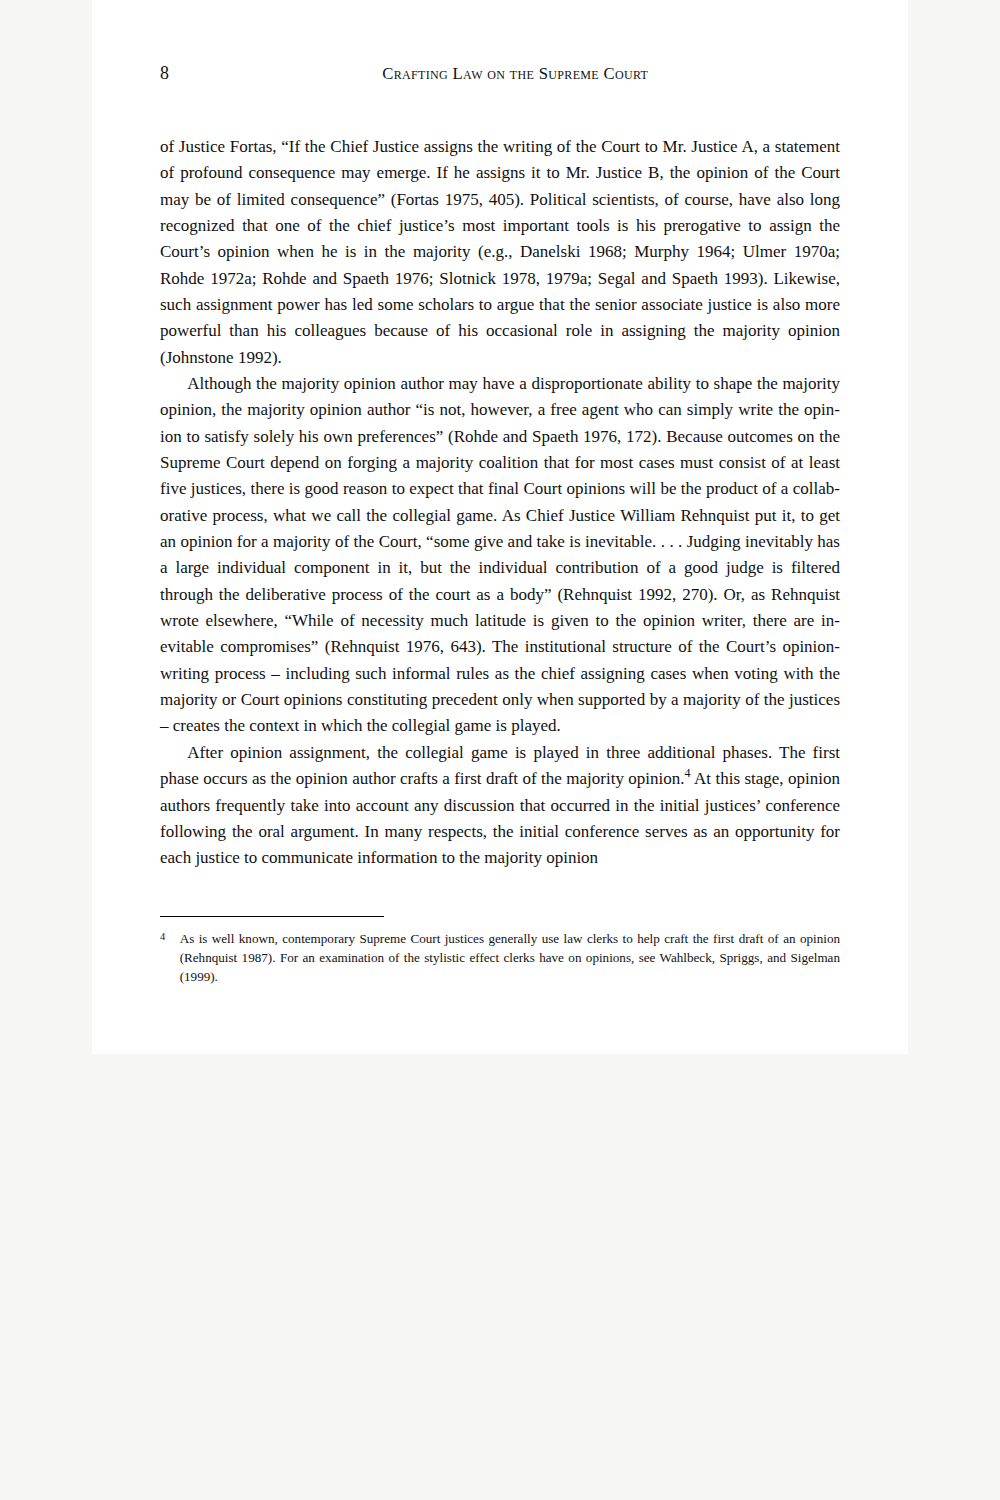8 Crafting Law on the Supreme Court
of Justice Fortas, “If the Chief Justice assigns the writing of the Court to Mr. Justice A, a statement of profound consequence may emerge. If he assigns it to Mr. Justice B, the opinion of the Court may be of limited consequence” (Fortas 1975, 405). Political scientists, of course, have also long recognized that one of the chief justice’s most important tools is his prerogative to assign the Court’s opinion when he is in the majority (e.g., Danelski 1968; Murphy 1964; Ulmer 1970a; Rohde 1972a; Rohde and Spaeth 1976; Slotnick 1978, 1979a; Segal and Spaeth 1993). Likewise, such assignment power has led some scholars to argue that the senior associate justice is also more powerful than his colleagues because of his occasional role in assigning the majority opinion (Johnstone 1992).
Although the majority opinion author may have a disproportionate ability to shape the majority opinion, the majority opinion author “is not, however, a free agent who can simply write the opinion to satisfy solely his own preferences” (Rohde and Spaeth 1976, 172). Because outcomes on the Supreme Court depend on forging a majority coalition that for most cases must consist of at least five justices, there is good reason to expect that final Court opinions will be the product of a collaborative process, what we call the collegial game. As Chief Justice William Rehnquist put it, to get an opinion for a majority of the Court, “some give and take is inevitable. . . . Judging inevitably has a large individual component in it, but the individual contribution of a good judge is filtered through the deliberative process of the court as a body” (Rehnquist 1992, 270). Or, as Rehnquist wrote elsewhere, “While of necessity much latitude is given to the opinion writer, there are inevitable compromises” (Rehnquist 1976, 643). The institutional structure of the Court’s opinion-writing process – including such informal rules as the chief assigning cases when voting with the majority or Court opinions constituting precedent only when supported by a majority of the justices – creates the context in which the collegial game is played.
After opinion assignment, the collegial game is played in three additional phases. The first phase occurs as the opinion author crafts a first draft of the majority opinion.4 At this stage, opinion authors frequently take into account any discussion that occurred in the initial justices’ conference following the oral argument. In many respects, the initial conference serves as an opportunity for each justice to communicate information to the majority opinion
4 As is well known, contemporary Supreme Court justices generally use law clerks to help craft the first draft of an opinion (Rehnquist 1987). For an examination of the stylistic effect clerks have on opinions, see Wahlbeck, Spriggs, and Sigelman (1999).